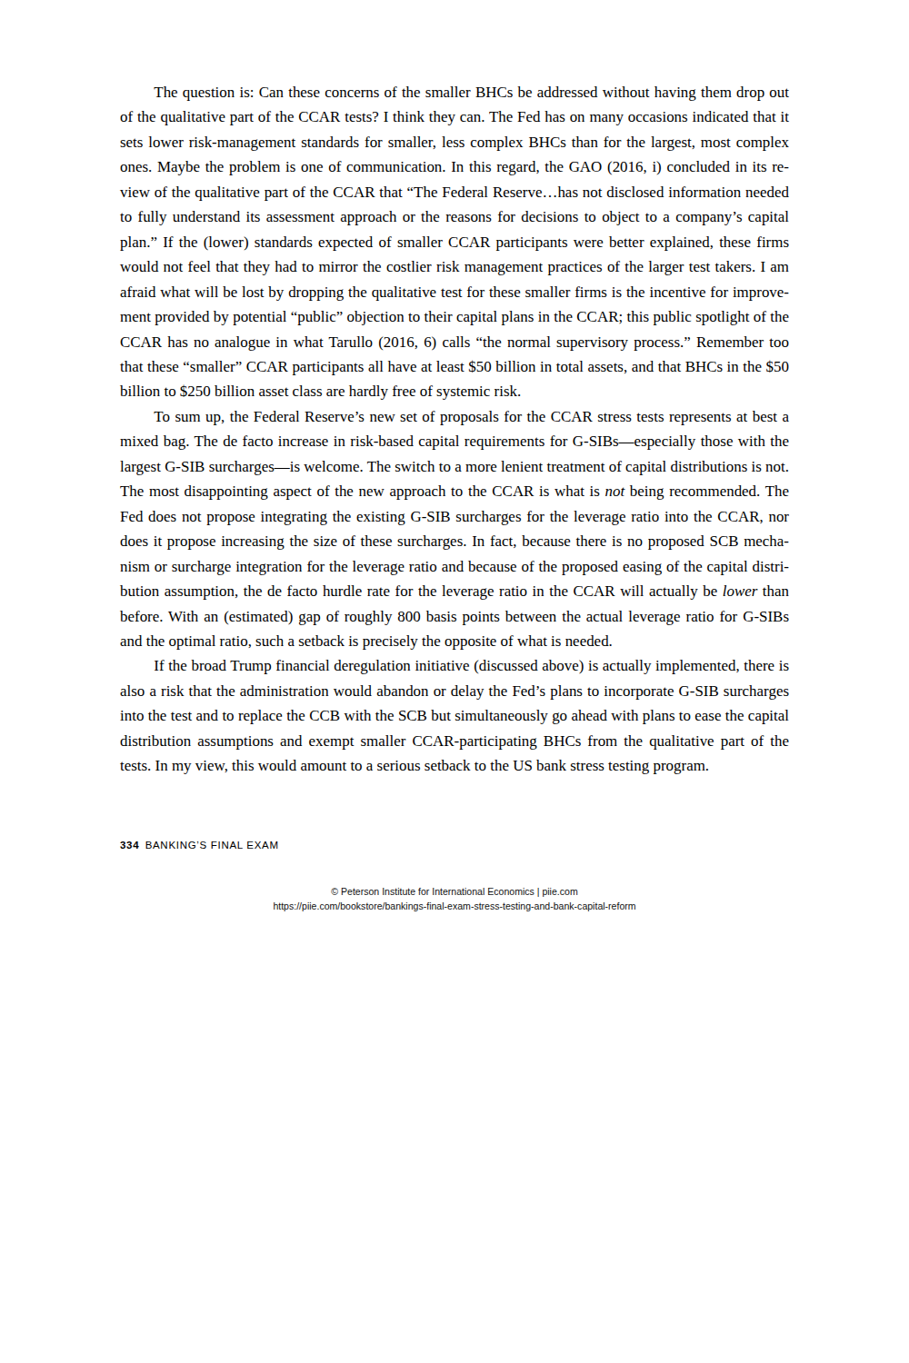The question is: Can these concerns of the smaller BHCs be addressed without having them drop out of the qualitative part of the CCAR tests? I think they can. The Fed has on many occasions indicated that it sets lower risk-management standards for smaller, less complex BHCs than for the largest, most complex ones. Maybe the problem is one of communication. In this regard, the GAO (2016, i) concluded in its review of the qualitative part of the CCAR that “The Federal Reserve…has not disclosed information needed to fully understand its assessment approach or the reasons for decisions to object to a company’s capital plan.” If the (lower) standards expected of smaller CCAR participants were better explained, these firms would not feel that they had to mirror the costlier risk management practices of the larger test takers. I am afraid what will be lost by dropping the qualitative test for these smaller firms is the incentive for improvement provided by potential “public” objection to their capital plans in the CCAR; this public spotlight of the CCAR has no analogue in what Tarullo (2016, 6) calls “the normal supervisory process.” Remember too that these “smaller” CCAR participants all have at least $50 billion in total assets, and that BHCs in the $50 billion to $250 billion asset class are hardly free of systemic risk.
To sum up, the Federal Reserve’s new set of proposals for the CCAR stress tests represents at best a mixed bag. The de facto increase in risk-based capital requirements for G-SIBs—especially those with the largest G-SIB surcharges—is welcome. The switch to a more lenient treatment of capital distributions is not. The most disappointing aspect of the new approach to the CCAR is what is not being recommended. The Fed does not propose integrating the existing G-SIB surcharges for the leverage ratio into the CCAR, nor does it propose increasing the size of these surcharges. In fact, because there is no proposed SCB mechanism or surcharge integration for the leverage ratio and because of the proposed easing of the capital distribution assumption, the de facto hurdle rate for the leverage ratio in the CCAR will actually be lower than before. With an (estimated) gap of roughly 800 basis points between the actual leverage ratio for G-SIBs and the optimal ratio, such a setback is precisely the opposite of what is needed.
If the broad Trump financial deregulation initiative (discussed above) is actually implemented, there is also a risk that the administration would abandon or delay the Fed’s plans to incorporate G-SIB surcharges into the test and to replace the CCB with the SCB but simultaneously go ahead with plans to ease the capital distribution assumptions and exempt smaller CCAR-participating BHCs from the qualitative part of the tests. In my view, this would amount to a serious setback to the US bank stress testing program.
334 Banking’s Final Exam
© Peterson Institute for International Economics | piie.com
https://piie.com/bookstore/bankings-final-exam-stress-testing-and-bank-capital-reform